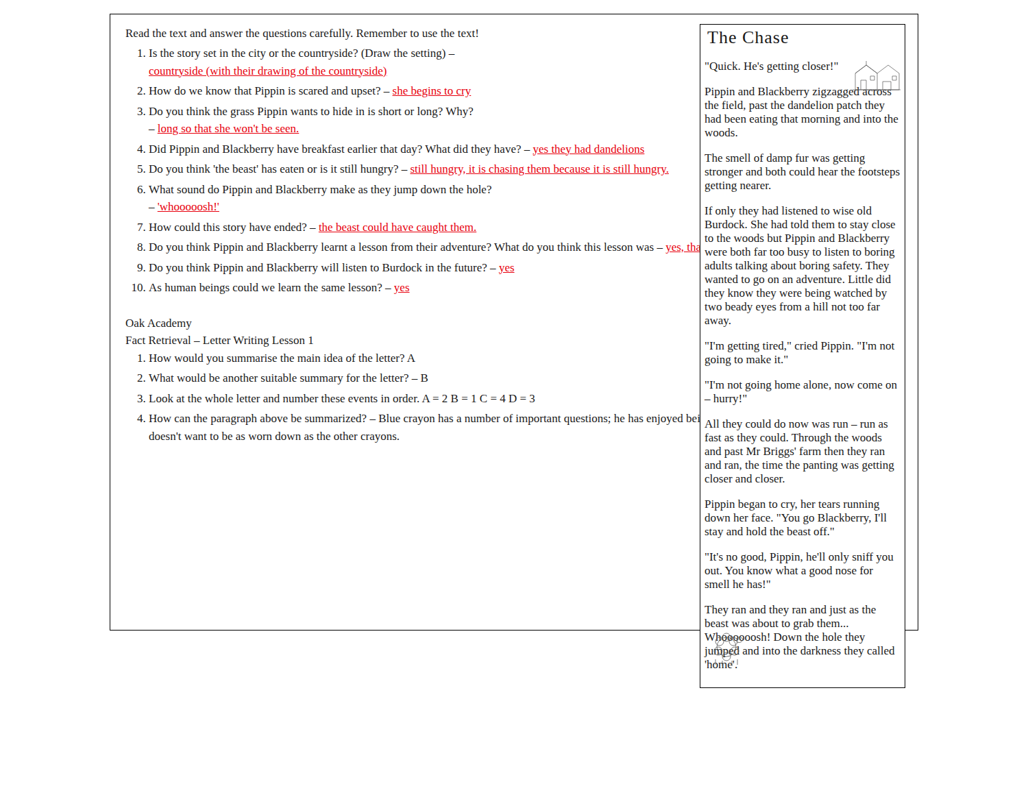The Chase
"Quick. He's getting closer!"
Pippin and Blackberry zigzagged across the field, past the dandelion patch they had been eating that morning and into the woods.
The smell of damp fur was getting stronger and both could hear the footsteps getting nearer.
If only they had listened to wise old Burdock. She had told them to stay close to the woods but Pippin and Blackberry were both far too busy to listen to boring adults talking about boring safety. They wanted to go on an adventure. Little did they know they were being watched by two beady eyes from a hill not too far away.
"I'm getting tired," cried Pippin. "I'm not going to make it."
"I'm not going home alone, now come on – hurry!"
All they could do now was run – run as fast as they could. Through the woods and past Mr Briggs' farm then they ran and ran, the time the panting was getting closer and closer.
Pippin began to cry, her tears running down her face. "You go Blackberry, I'll stay and hold the beast off."
"It's no good, Pippin, he'll only sniff you out. You know what a good nose for smell he has!"
They ran and they ran and just as the beast was about to grab them... Whoooooosh! Down the hole they jumped and into the darkness they called 'home'.
Read the text and answer the questions carefully. Remember to use the text!
Is the story set in the city or the countryside? (Draw the setting) –
countryside (with their drawing of the countryside)
How do we know that Pippin is scared and upset? – she begins to cry
Do you think the grass Pippin wants to hide in is short or long? Why?
– long so that she won't be seen.
Did Pippin and Blackberry have breakfast earlier that day? What did they have? – yes they had dandelions
Do you think 'the beast' has eaten or is it still hungry? – still hungry, it is chasing them because it is still hungry.
What sound do Pippin and Blackberry make as they jump down the hole?
– 'whooooosh!'
How could this story have ended? – the beast could have caught them.
Do you think Pippin and Blackberry learnt a lesson from their adventure? What do you think this lesson was – yes, that they should listen to their elders.
Do you think Pippin and Blackberry will listen to Burdock in the future? – yes
As human beings could we learn the same lesson? – yes
Oak Academy
Fact Retrieval – Letter Writing Lesson 1
How would you summarise the main idea of the letter? A
What would be another suitable summary for the letter? – B
Look at the whole letter and number these events in order. A = 2 B = 1 C = 4 D = 3
How can the paragraph above be summarized? – Blue crayon has a number of important questions; he has enjoyed being used. He is now short and stubby and doesn't want to be as worn down as the other crayons.